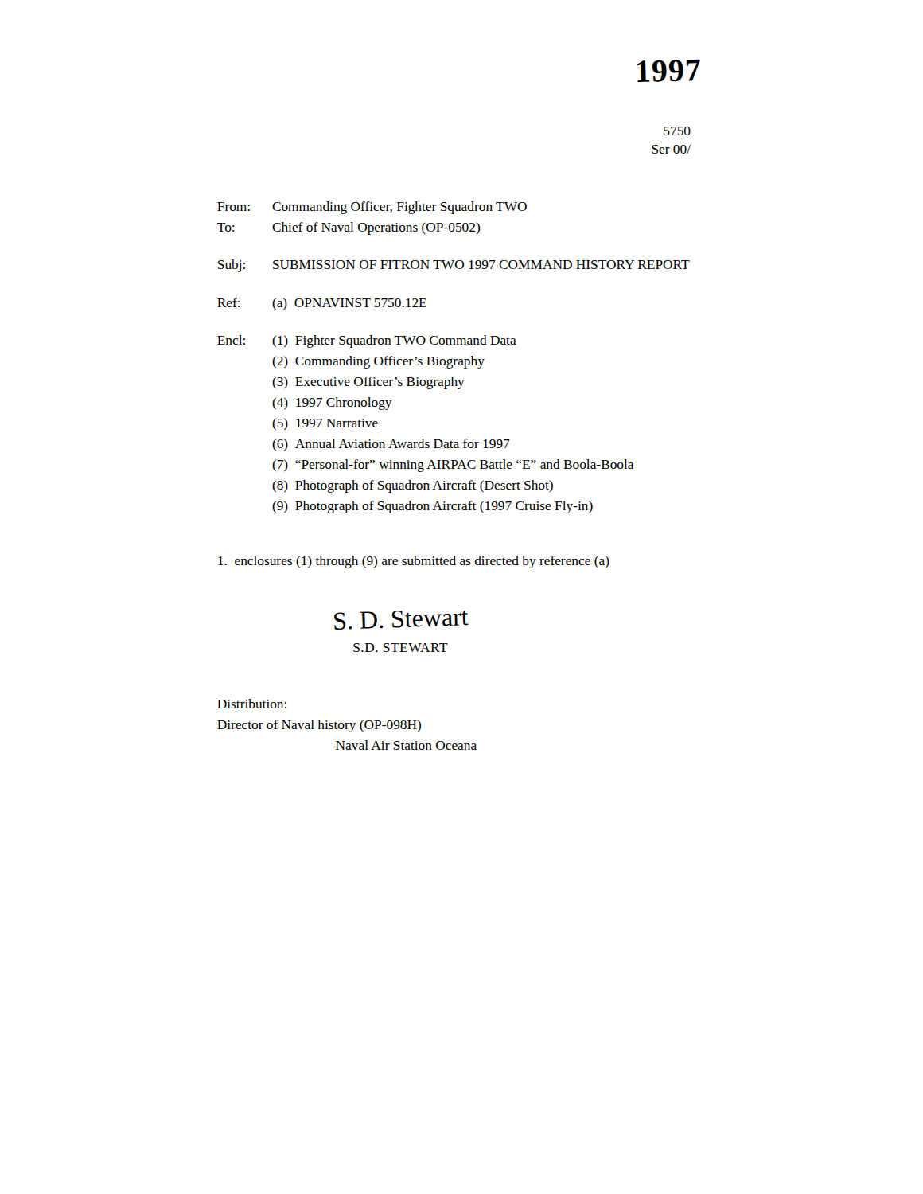1997
5750
Ser 00/
| From: | Commanding Officer, Fighter Squadron TWO |
| To: | Chief of Naval Operations (OP-0502) |
| Subj: | SUBMISSION OF FITRON TWO 1997 COMMAND HISTORY REPORT |
| Ref: | (a) OPNAVINST 5750.12E |
| Encl: | (1) Fighter Squadron TWO Command Data (2) Commanding Officer’s Biography (3) Executive Officer’s Biography (4) 1997 Chronology (5) 1997 Narrative (6) Annual Aviation Awards Data for 1997 (7) “Personal-for” winning AIRPAC Battle “E” and Boola-Boola (8) Photograph of Squadron Aircraft (Desert Shot) (9) Photograph of Squadron Aircraft (1997 Cruise Fly-in) |
1. enclosures (1) through (9) are submitted as directed by reference (a)
S. D. Stewart
S.D. STEWART
Distribution:
Director of Naval history (OP-098H)
Naval Air Station Oceana